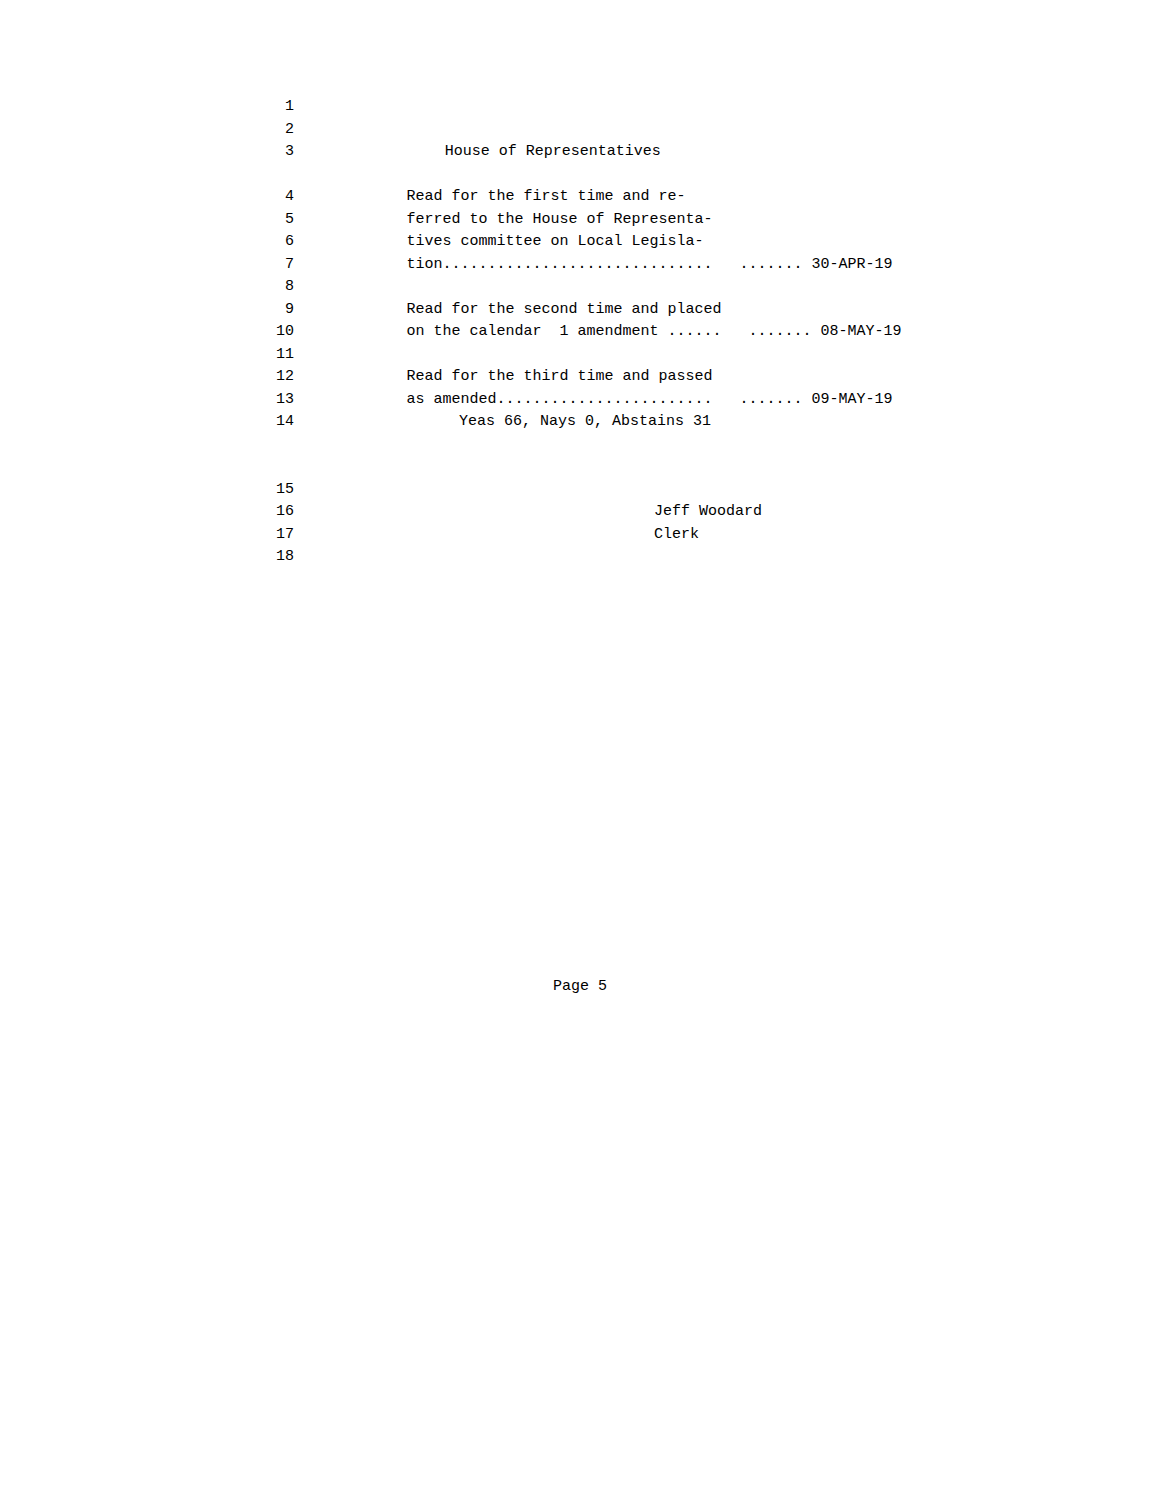| 1 | |
| 2 | |
| 3 | House of Representatives |
| 4 | Read for the first time and re- |
| 5 | ferred to the House of Representa- |
| 6 | tives committee on Local Legisla- |
| 7 | tion.............................. ....... 30-APR-19 |
| 8 | |
| 9 | Read for the second time and placed |
| 10 | on the calendar 1 amendment ...... ....... 08-MAY-19 |
| 11 | |
| 12 | Read for the third time and passed |
| 13 | as amended........................ ....... 09-MAY-19 |
| 14 | Yeas 66, Nays 0, Abstains 31 |
| 15 | |
| 16 | Jeff Woodard |
| 17 | Clerk |
| 18 | |
Page 5